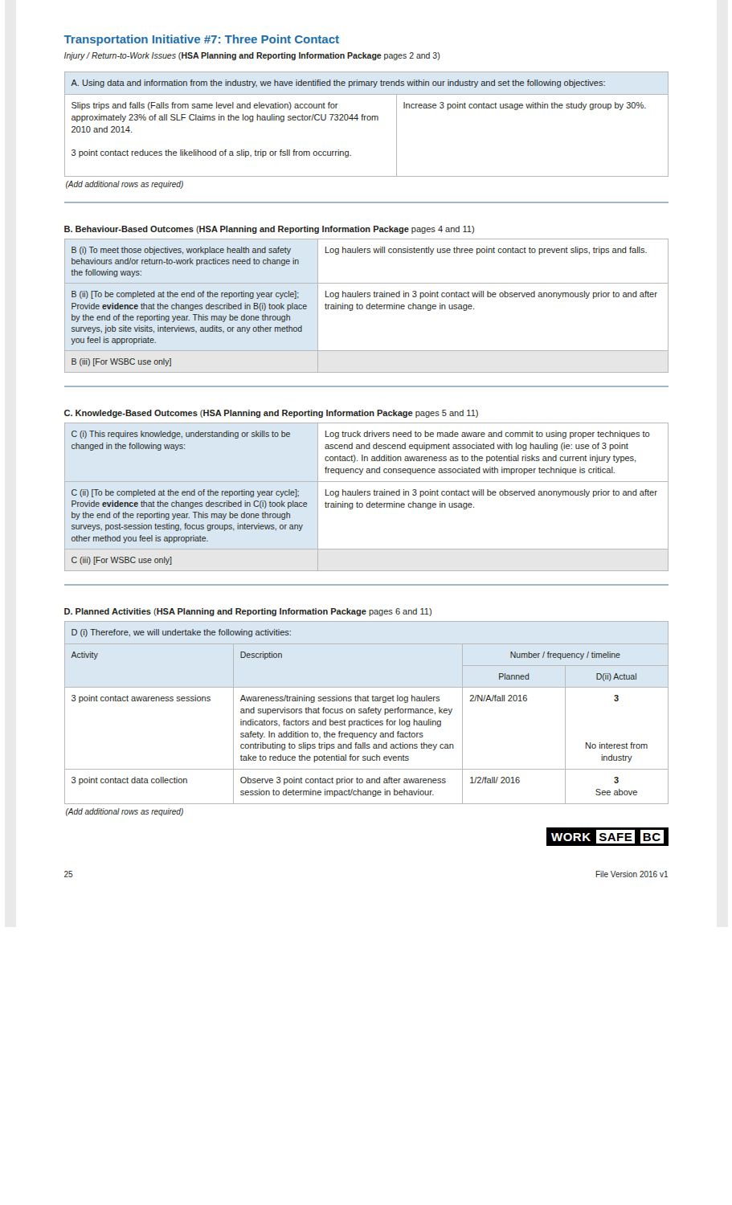Transportation Initiative #7: Three Point Contact
Injury / Return-to-Work Issues (HSA Planning and Reporting Information Package pages 2 and 3)
| A. Using data and information from the industry, we have identified the primary trends within our industry and set the following objectives: |
| Slips trips and falls (Falls from same level and elevation) account for approximately 23% of all SLF Claims in the log hauling sector/CU 732044 from 2010 and 2014. 3 point contact reduces the likelihood of a slip, trip or fsll from occurring. | Increase 3 point contact usage within the study group by 30%. |
(Add additional rows as required)
B. Behaviour-Based Outcomes (HSA Planning and Reporting Information Package pages 4 and 11)
| B (i) To meet those objectives, workplace health and safety behaviours and/or return-to-work practices need to change in the following ways: | Log haulers will consistently use three point contact to prevent slips, trips and falls. |
| B (ii) [To be completed at the end of the reporting year cycle]; Provide evidence that the changes described in B(i) took place by the end of the reporting year. This may be done through surveys, job site visits, interviews, audits, or any other method you feel is appropriate. | Log haulers trained in 3 point contact will be observed anonymously prior to and after training to determine change in usage. |
| B (iii) [For WSBC use only] | |
C. Knowledge-Based Outcomes (HSA Planning and Reporting Information Package pages 5 and 11)
| C (i) This requires knowledge, understanding or skills to be changed in the following ways: | Log truck drivers need to be made aware and commit to using proper techniques to ascend and descend equipment associated with log hauling (ie: use of 3 point contact). In addition awareness as to the potential risks and current injury types, frequency and consequence associated with improper technique is critical. |
| C (ii) [To be completed at the end of the reporting year cycle]; Provide evidence that the changes described in C(i) took place by the end of the reporting year. This may be done through surveys, post-session testing, focus groups, interviews, or any other method you feel is appropriate. | Log haulers trained in 3 point contact will be observed anonymously prior to and after training to determine change in usage. |
| C (iii) [For WSBC use only] | |
D. Planned Activities (HSA Planning and Reporting Information Package pages 6 and 11)
| D (i) Therefore, we will undertake the following activities: |
| Activity | Description | Number / frequency / timeline |
| Planned | D(ii) Actual |
| 3 point contact awareness sessions | Awareness/training sessions that target log haulers and supervisors that focus on safety performance, key indicators, factors and best practices for log hauling safety. In addition to, the frequency and factors contributing to slips trips and falls and actions they can take to reduce the potential for such events | 2/N/A/fall 2016 | 3 No interest from industry |
| 3 point contact data collection | Observe 3 point contact prior to and after awareness session to determine impact/change in behaviour. | 1/2/fall/ 2016 | 3 See above |
(Add additional rows as required)
WORK SAFE BC
25 File Version 2016 v1